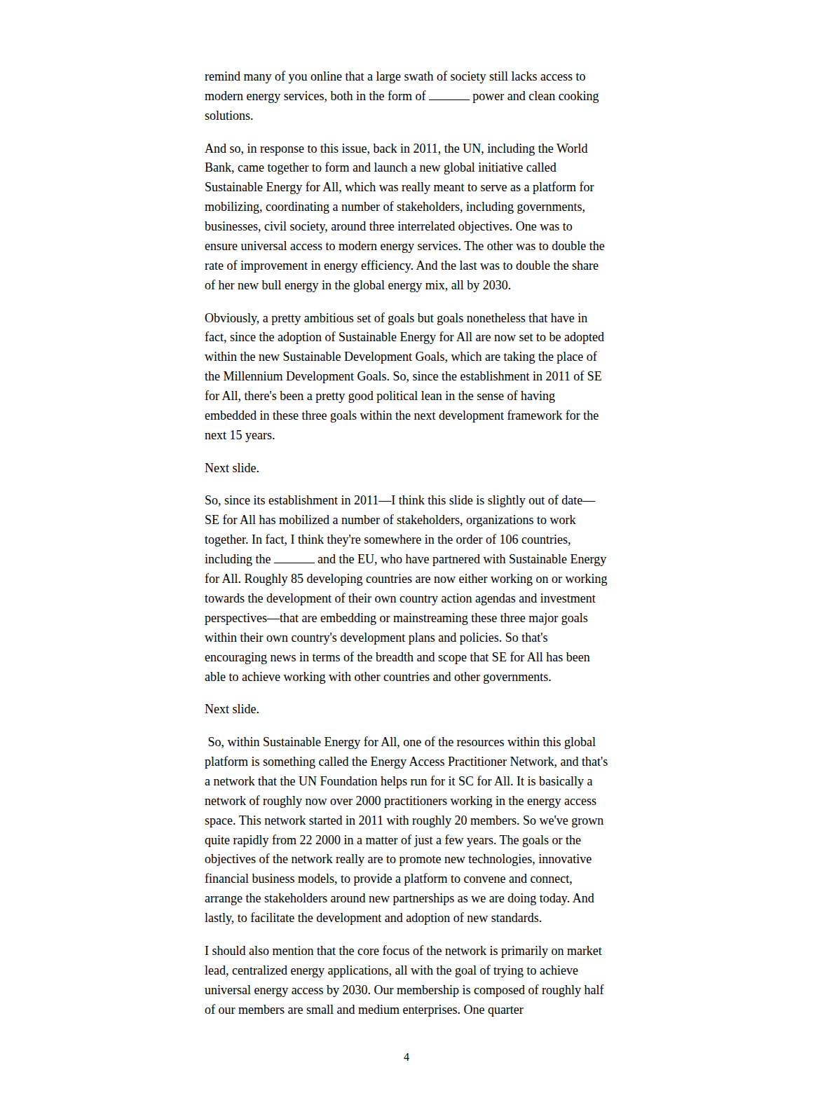remind many of you online that a large swath of society still lacks access to modern energy services, both in the form of power and clean cooking solutions.
And so, in response to this issue, back in 2011, the UN, including the World Bank, came together to form and launch a new global initiative called Sustainable Energy for All, which was really meant to serve as a platform for mobilizing, coordinating a number of stakeholders, including governments, businesses, civil society, around three interrelated objectives. One was to ensure universal access to modern energy services. The other was to double the rate of improvement in energy efficiency. And the last was to double the share of her new bull energy in the global energy mix, all by 2030.
Obviously, a pretty ambitious set of goals but goals nonetheless that have in fact, since the adoption of Sustainable Energy for All are now set to be adopted within the new Sustainable Development Goals, which are taking the place of the Millennium Development Goals. So, since the establishment in 2011 of SE for All, there's been a pretty good political lean in the sense of having embedded in these three goals within the next development framework for the next 15 years.
Next slide.
So, since its establishment in 2011—I think this slide is slightly out of date—SE for All has mobilized a number of stakeholders, organizations to work together. In fact, I think they're somewhere in the order of 106 countries, including the and the EU, who have partnered with Sustainable Energy for All. Roughly 85 developing countries are now either working on or working towards the development of their own country action agendas and investment perspectives—that are embedding or mainstreaming these three major goals within their own country's development plans and policies. So that's encouraging news in terms of the breadth and scope that SE for All has been able to achieve working with other countries and other governments.
Next slide.
So, within Sustainable Energy for All, one of the resources within this global platform is something called the Energy Access Practitioner Network, and that's a network that the UN Foundation helps run for it SC for All. It is basically a network of roughly now over 2000 practitioners working in the energy access space. This network started in 2011 with roughly 20 members. So we've grown quite rapidly from 22 2000 in a matter of just a few years. The goals or the objectives of the network really are to promote new technologies, innovative financial business models, to provide a platform to convene and connect, arrange the stakeholders around new partnerships as we are doing today. And lastly, to facilitate the development and adoption of new standards.
I should also mention that the core focus of the network is primarily on market lead, centralized energy applications, all with the goal of trying to achieve universal energy access by 2030. Our membership is composed of roughly half of our members are small and medium enterprises. One quarter
4